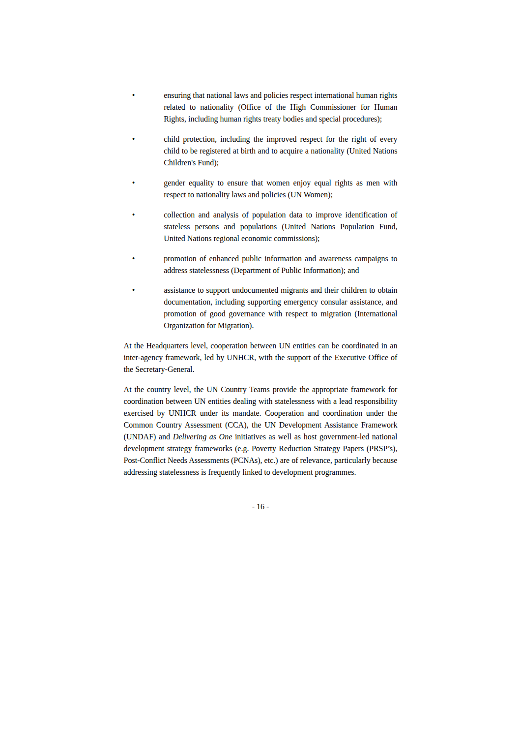ensuring that national laws and policies respect international human rights related to nationality (Office of the High Commissioner for Human Rights, including human rights treaty bodies and special procedures);
child protection, including the improved respect for the right of every child to be registered at birth and to acquire a nationality (United Nations Children's Fund);
gender equality to ensure that women enjoy equal rights as men with respect to nationality laws and policies (UN Women);
collection and analysis of population data to improve identification of stateless persons and populations (United Nations Population Fund, United Nations regional economic commissions);
promotion of enhanced public information and awareness campaigns to address statelessness (Department of Public Information); and
assistance to support undocumented migrants and their children to obtain documentation, including supporting emergency consular assistance, and promotion of good governance with respect to migration (International Organization for Migration).
At the Headquarters level, cooperation between UN entities can be coordinated in an inter-agency framework, led by UNHCR, with the support of the Executive Office of the Secretary-General.
At the country level, the UN Country Teams provide the appropriate framework for coordination between UN entities dealing with statelessness with a lead responsibility exercised by UNHCR under its mandate. Cooperation and coordination under the Common Country Assessment (CCA), the UN Development Assistance Framework (UNDAF) and Delivering as One initiatives as well as host government-led national development strategy frameworks (e.g. Poverty Reduction Strategy Papers (PRSP’s), Post-Conflict Needs Assessments (PCNAs), etc.) are of relevance, particularly because addressing statelessness is frequently linked to development programmes.
- 16 -